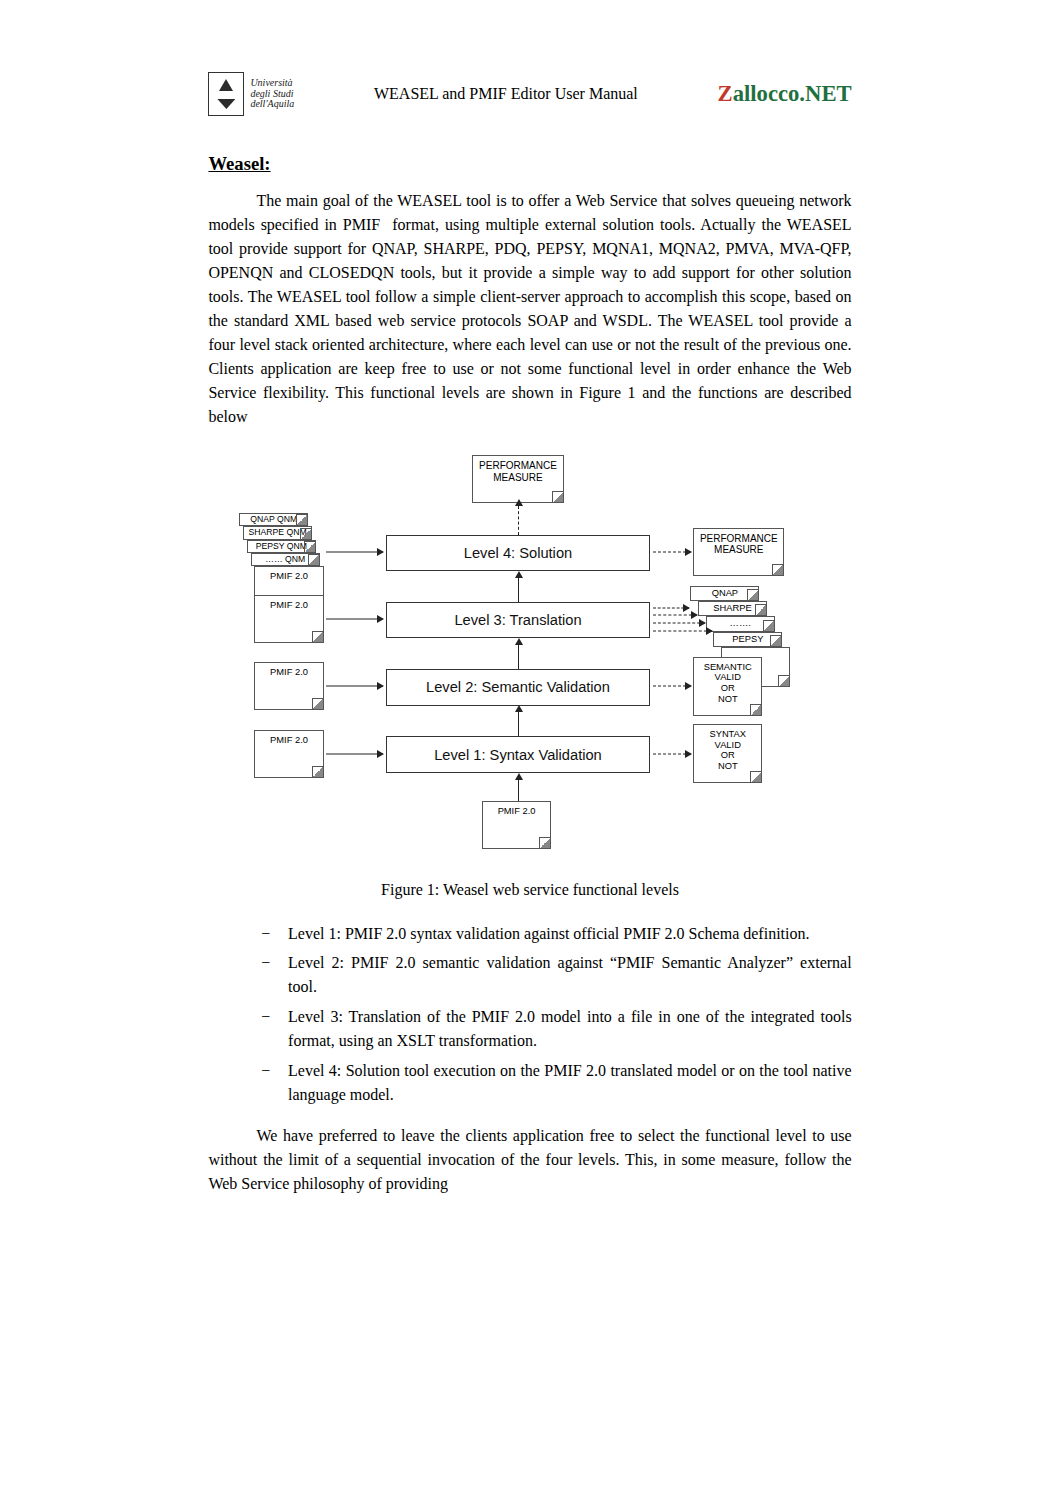Università
degli Studi
dell'Aquila
WEASEL and PMIF Editor User Manual
Zallocco.NET
Weasel:
The main goal of the WEASEL tool is to offer a Web Service that solves queueing network models specified in PMIF format, using multiple external solution tools. Actually the WEASEL tool provide support for QNAP, SHARPE, PDQ, PEPSY, MQNA1, MQNA2, PMVA, MVA-QFP, OPENQN and CLOSEDQN tools, but it provide a simple way to add support for other solution tools. The WEASEL tool follow a simple client-server approach to accomplish this scope, based on the standard XML based web service protocols SOAP and WSDL. The WEASEL tool provide a four level stack oriented architecture, where each level can use or not the result of the previous one. Clients application are keep free to use or not some functional level in order enhance the Web Service flexibility. This functional levels are shown in Figure 1 and the functions are described below
PERFORMANCE
MEASURE
Level 4: Solution
PERFORMANCE
MEASURE
QNAP QNM
SHARPE QNM
PEPSY QNM
…… QNM
PMIF 2.0
Level 3: Translation
PMIF 2.0
QNAP
SHARPE
…….
PEPSY
Level 2: Semantic Validation
PMIF 2.0
SEMANTIC
VALID
OR
NOT
Level 1: Syntax Validation
PMIF 2.0
SYNTAX
VALID
OR
NOT
PMIF 2.0
Figure 1: Weasel web service functional levels
Level 1: PMIF 2.0 syntax validation against official PMIF 2.0 Schema definition.
Level 2: PMIF 2.0 semantic validation against “PMIF Semantic Analyzer” external tool.
Level 3: Translation of the PMIF 2.0 model into a file in one of the integrated tools format, using an XSLT transformation.
Level 4: Solution tool execution on the PMIF 2.0 translated model or on the tool native language model.
We have preferred to leave the clients application free to select the functional level to use without the limit of a sequential invocation of the four levels. This, in some measure, follow the Web Service philosophy of providing